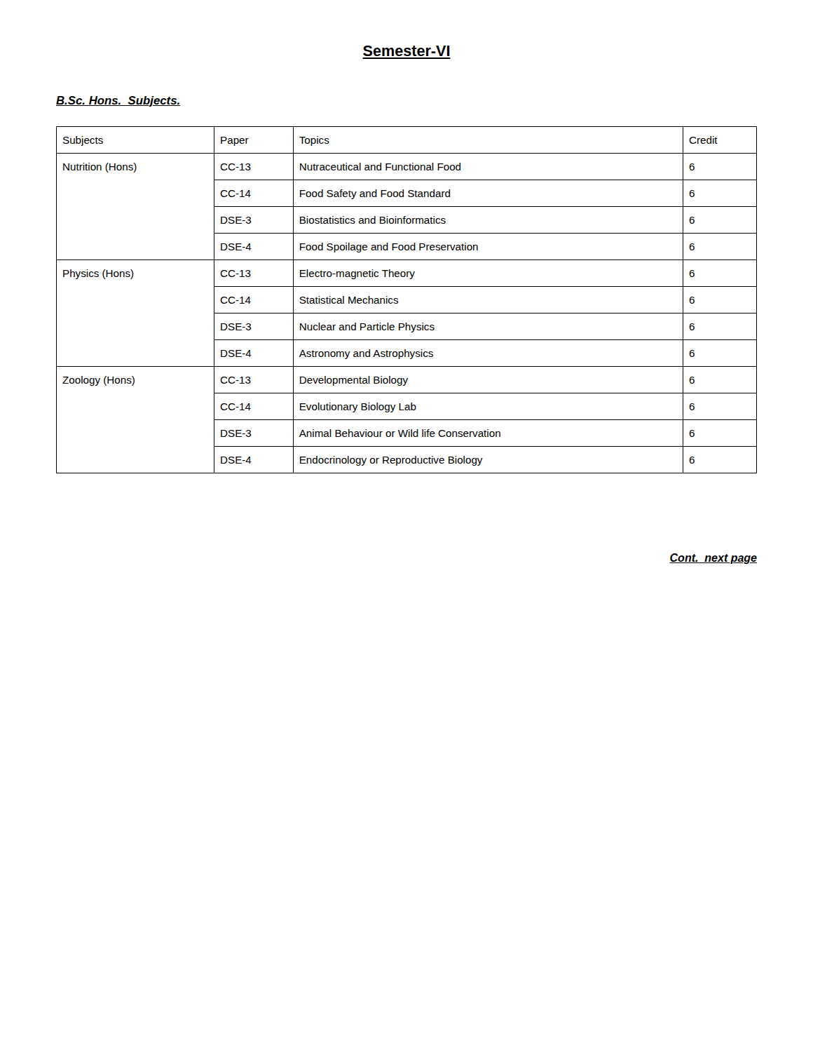Semester-VI
B.Sc. Hons. Subjects.
| Subjects | Paper | Topics | Credit |
| --- | --- | --- | --- |
| Nutrition (Hons) | CC-13 | Nutraceutical and Functional Food | 6 |
| CC-14 | Food Safety and Food Standard | 6 |
| DSE-3 | Biostatistics and Bioinformatics | 6 |
| DSE-4 | Food Spoilage and Food Preservation | 6 |
| Physics (Hons) | CC-13 | Electro-magnetic Theory | 6 |
| CC-14 | Statistical Mechanics | 6 |
| DSE-3 | Nuclear and Particle Physics | 6 |
| DSE-4 | Astronomy and Astrophysics | 6 |
| Zoology (Hons) | CC-13 | Developmental Biology | 6 |
| CC-14 | Evolutionary Biology Lab | 6 |
| DSE-3 | Animal Behaviour or Wild life Conservation | 6 |
| DSE-4 | Endocrinology or Reproductive Biology | 6 |
Cont. next page